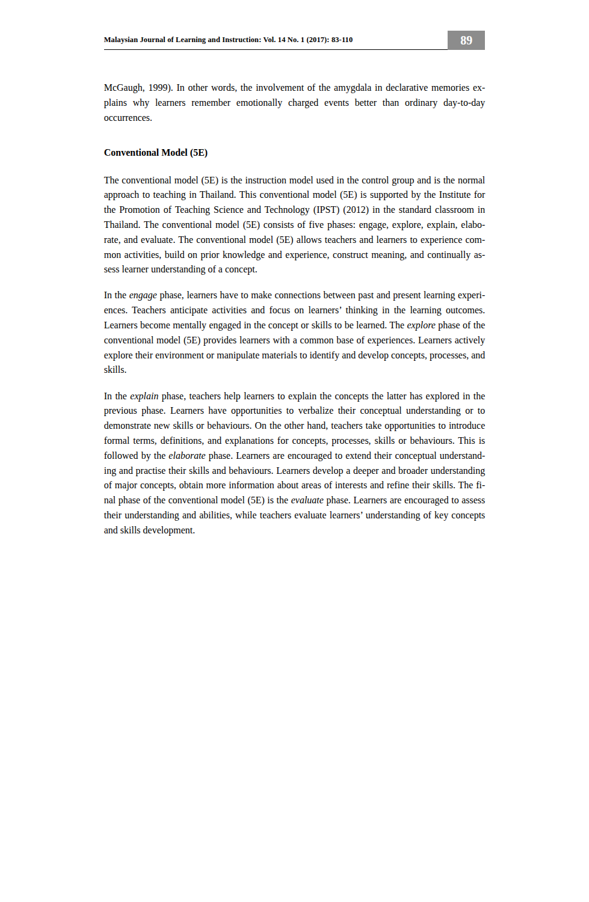Malaysian Journal of Learning and Instruction: Vol. 14 No. 1 (2017): 83-110
89
McGaugh, 1999). In other words, the involvement of the amygdala in declarative memories explains why learners remember emotionally charged events better than ordinary day-to-day occurrences.
Conventional Model (5E)
The conventional model (5E) is the instruction model used in the control group and is the normal approach to teaching in Thailand. This conventional model (5E) is supported by the Institute for the Promotion of Teaching Science and Technology (IPST) (2012) in the standard classroom in Thailand. The conventional model (5E) consists of five phases: engage, explore, explain, elaborate, and evaluate. The conventional model (5E) allows teachers and learners to experience common activities, build on prior knowledge and experience, construct meaning, and continually assess learner understanding of a concept.
In the engage phase, learners have to make connections between past and present learning experiences. Teachers anticipate activities and focus on learners’ thinking in the learning outcomes. Learners become mentally engaged in the concept or skills to be learned. The explore phase of the conventional model (5E) provides learners with a common base of experiences. Learners actively explore their environment or manipulate materials to identify and develop concepts, processes, and skills.
In the explain phase, teachers help learners to explain the concepts the latter has explored in the previous phase. Learners have opportunities to verbalize their conceptual understanding or to demonstrate new skills or behaviours. On the other hand, teachers take opportunities to introduce formal terms, definitions, and explanations for concepts, processes, skills or behaviours. This is followed by the elaborate phase. Learners are encouraged to extend their conceptual understanding and practise their skills and behaviours. Learners develop a deeper and broader understanding of major concepts, obtain more information about areas of interests and refine their skills. The final phase of the conventional model (5E) is the evaluate phase. Learners are encouraged to assess their understanding and abilities, while teachers evaluate learners’ understanding of key concepts and skills development.